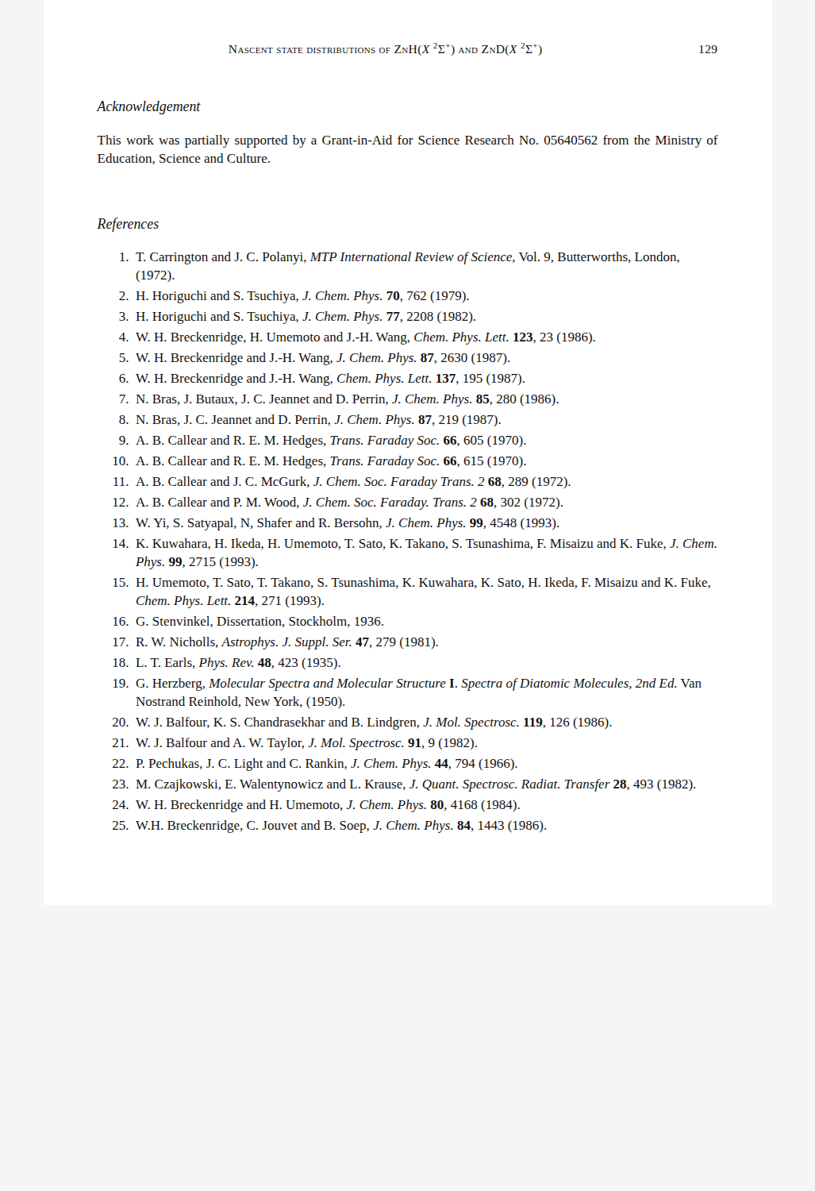Nascent state distributions of ZnH(X 2Σ+) and ZnD(X 2Σ+) 129
Acknowledgement
This work was partially supported by a Grant-in-Aid for Science Research No. 05640562 from the Ministry of Education, Science and Culture.
References
T. Carrington and J. C. Polanyi, MTP International Review of Science, Vol. 9, Butterworths, London, (1972).
H. Horiguchi and S. Tsuchiya, J. Chem. Phys. 70, 762 (1979).
H. Horiguchi and S. Tsuchiya, J. Chem. Phys. 77, 2208 (1982).
W. H. Breckenridge, H. Umemoto and J.-H. Wang, Chem. Phys. Lett. 123, 23 (1986).
W. H. Breckenridge and J.-H. Wang, J. Chem. Phys. 87, 2630 (1987).
W. H. Breckenridge and J.-H. Wang, Chem. Phys. Lett. 137, 195 (1987).
N. Bras, J. Butaux, J. C. Jeannet and D. Perrin, J. Chem. Phys. 85, 280 (1986).
N. Bras, J. C. Jeannet and D. Perrin, J. Chem. Phys. 87, 219 (1987).
A. B. Callear and R. E. M. Hedges, Trans. Faraday Soc. 66, 605 (1970).
A. B. Callear and R. E. M. Hedges, Trans. Faraday Soc. 66, 615 (1970).
A. B. Callear and J. C. McGurk, J. Chem. Soc. Faraday Trans. 2 68, 289 (1972).
A. B. Callear and P. M. Wood, J. Chem. Soc. Faraday. Trans. 2 68, 302 (1972).
W. Yi, S. Satyapal, N, Shafer and R. Bersohn, J. Chem. Phys. 99, 4548 (1993).
K. Kuwahara, H. Ikeda, H. Umemoto, T. Sato, K. Takano, S. Tsunashima, F. Misaizu and K. Fuke, J. Chem. Phys. 99, 2715 (1993).
H. Umemoto, T. Sato, T. Takano, S. Tsunashima, K. Kuwahara, K. Sato, H. Ikeda, F. Misaizu and K. Fuke, Chem. Phys. Lett. 214, 271 (1993).
G. Stenvinkel, Dissertation, Stockholm, 1936.
R. W. Nicholls, Astrophys. J. Suppl. Ser. 47, 279 (1981).
L. T. Earls, Phys. Rev. 48, 423 (1935).
G. Herzberg, Molecular Spectra and Molecular Structure I. Spectra of Diatomic Molecules, 2nd Ed. Van Nostrand Reinhold, New York, (1950).
W. J. Balfour, K. S. Chandrasekhar and B. Lindgren, J. Mol. Spectrosc. 119, 126 (1986).
W. J. Balfour and A. W. Taylor, J. Mol. Spectrosc. 91, 9 (1982).
P. Pechukas, J. C. Light and C. Rankin, J. Chem. Phys. 44, 794 (1966).
M. Czajkowski, E. Walentynowicz and L. Krause, J. Quant. Spectrosc. Radiat. Transfer 28, 493 (1982).
W. H. Breckenridge and H. Umemoto, J. Chem. Phys. 80, 4168 (1984).
W.H. Breckenridge, C. Jouvet and B. Soep, J. Chem. Phys. 84, 1443 (1986).